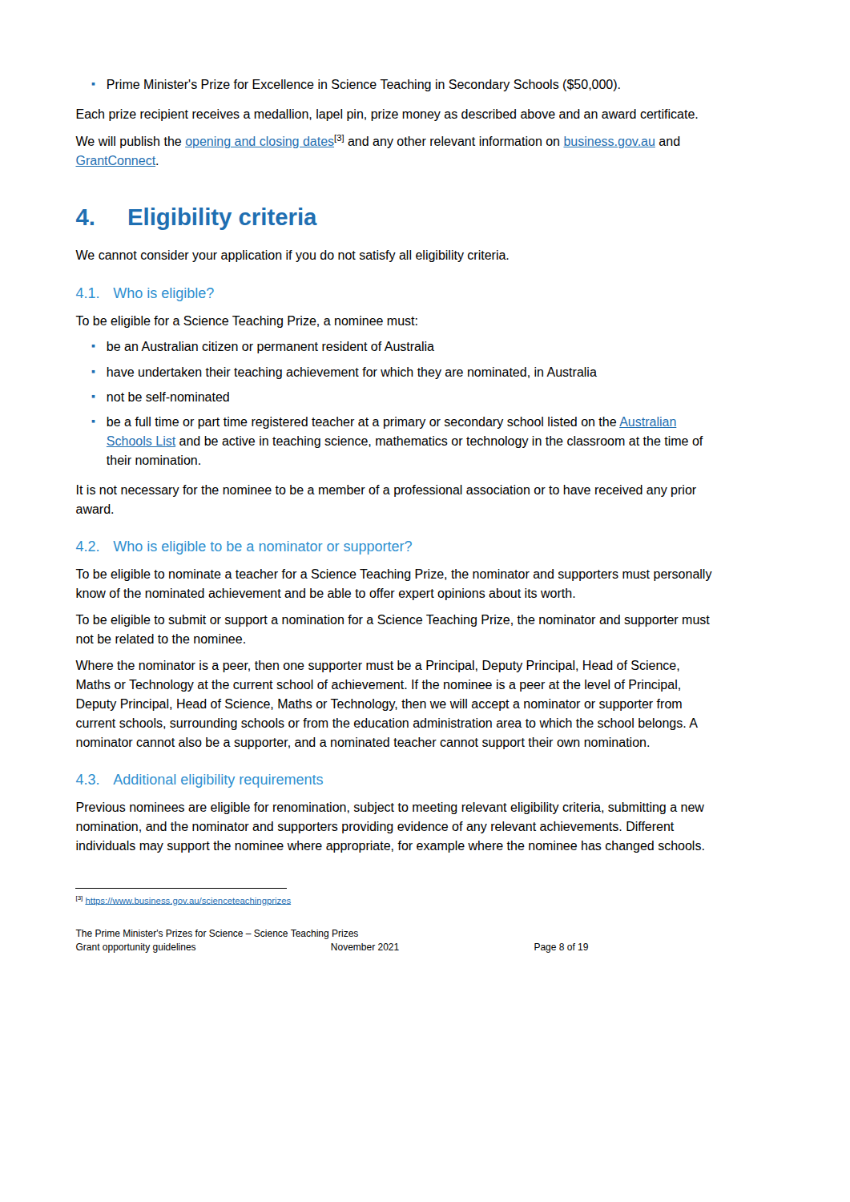Prime Minister's Prize for Excellence in Science Teaching in Secondary Schools ($50,000).
Each prize recipient receives a medallion, lapel pin, prize money as described above and an award certificate.
We will publish the opening and closing dates[3] and any other relevant information on business.gov.au and GrantConnect.
4. Eligibility criteria
We cannot consider your application if you do not satisfy all eligibility criteria.
4.1. Who is eligible?
To be eligible for a Science Teaching Prize, a nominee must:
be an Australian citizen or permanent resident of Australia
have undertaken their teaching achievement for which they are nominated, in Australia
not be self-nominated
be a full time or part time registered teacher at a primary or secondary school listed on the Australian Schools List and be active in teaching science, mathematics or technology in the classroom at the time of their nomination.
It is not necessary for the nominee to be a member of a professional association or to have received any prior award.
4.2. Who is eligible to be a nominator or supporter?
To be eligible to nominate a teacher for a Science Teaching Prize, the nominator and supporters must personally know of the nominated achievement and be able to offer expert opinions about its worth.
To be eligible to submit or support a nomination for a Science Teaching Prize, the nominator and supporter must not be related to the nominee.
Where the nominator is a peer, then one supporter must be a Principal, Deputy Principal, Head of Science, Maths or Technology at the current school of achievement. If the nominee is a peer at the level of Principal, Deputy Principal, Head of Science, Maths or Technology, then we will accept a nominator or supporter from current schools, surrounding schools or from the education administration area to which the school belongs. A nominator cannot also be a supporter, and a nominated teacher cannot support their own nomination.
4.3. Additional eligibility requirements
Previous nominees are eligible for renomination, subject to meeting relevant eligibility criteria, submitting a new nomination, and the nominator and supporters providing evidence of any relevant achievements. Different individuals may support the nominee where appropriate, for example where the nominee has changed schools.
[3] https://www.business.gov.au/scienceteachingprizes
The Prime Minister's Prizes for Science – Science Teaching Prizes
Grant opportunity guidelines November 2021 Page 8 of 19